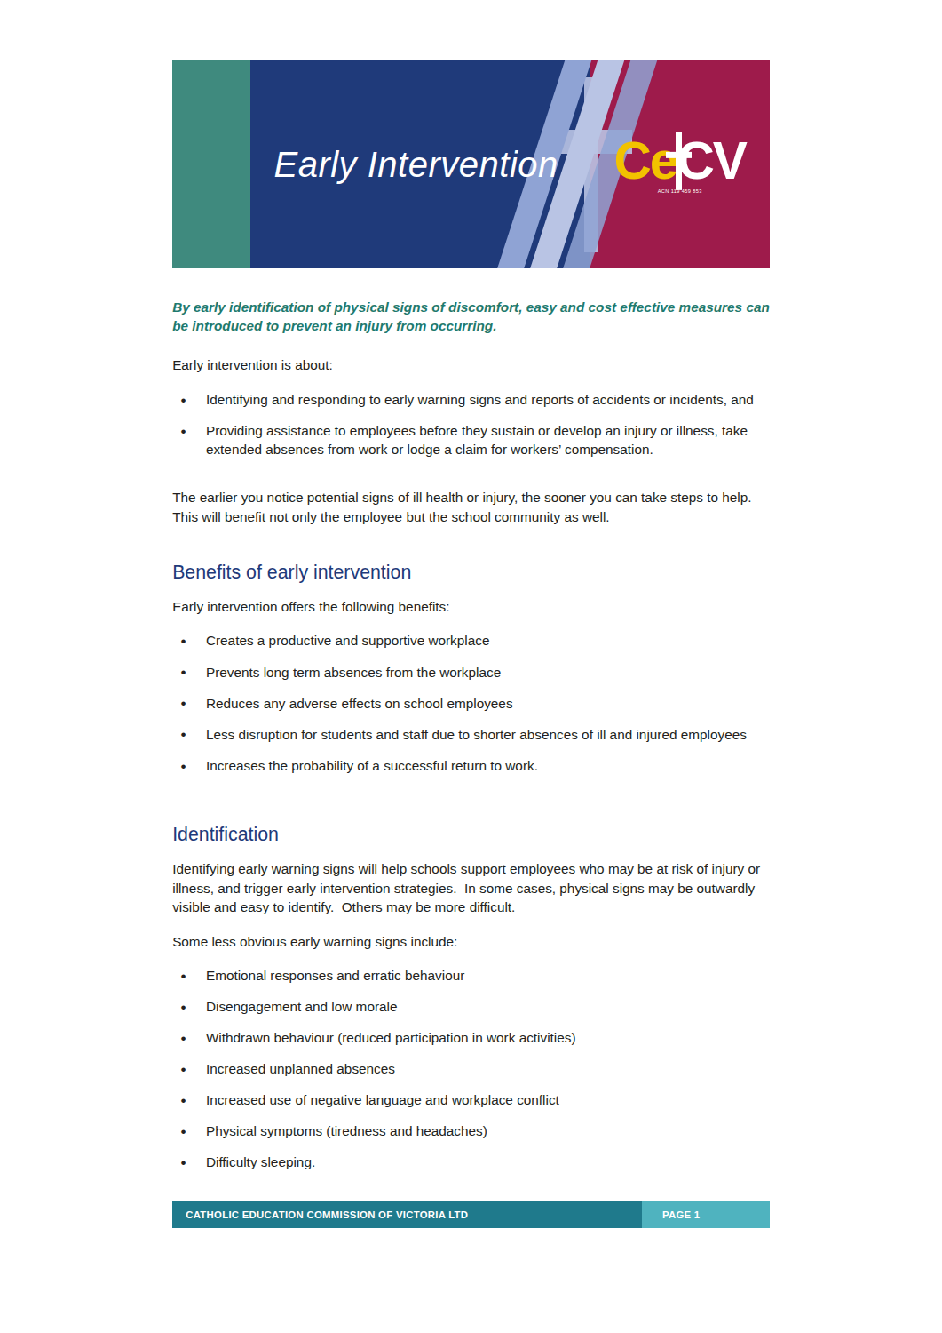Early Intervention
CeCV
ACN 119 459 853
By early identification of physical signs of discomfort, easy and cost effective measures can be introduced to prevent an injury from occurring.
Early intervention is about:
Identifying and responding to early warning signs and reports of accidents or incidents, and
Providing assistance to employees before they sustain or develop an injury or illness, take extended absences from work or lodge a claim for workers’ compensation.
The earlier you notice potential signs of ill health or injury, the sooner you can take steps to help. This will benefit not only the employee but the school community as well.
Benefits of early intervention
Early intervention offers the following benefits:
Creates a productive and supportive workplace
Prevents long term absences from the workplace
Reduces any adverse effects on school employees
Less disruption for students and staff due to shorter absences of ill and injured employees
Increases the probability of a successful return to work.
Identification
Identifying early warning signs will help schools support employees who may be at risk of injury or illness, and trigger early intervention strategies. In some cases, physical signs may be outwardly visible and easy to identify. Others may be more difficult.
Some less obvious early warning signs include:
Emotional responses and erratic behaviour
Disengagement and low morale
Withdrawn behaviour (reduced participation in work activities)
Increased unplanned absences
Increased use of negative language and workplace conflict
Physical symptoms (tiredness and headaches)
Difficulty sleeping.
CATHOLIC EDUCATION COMMISSION OF VICTORIA LTD
PAGE 1